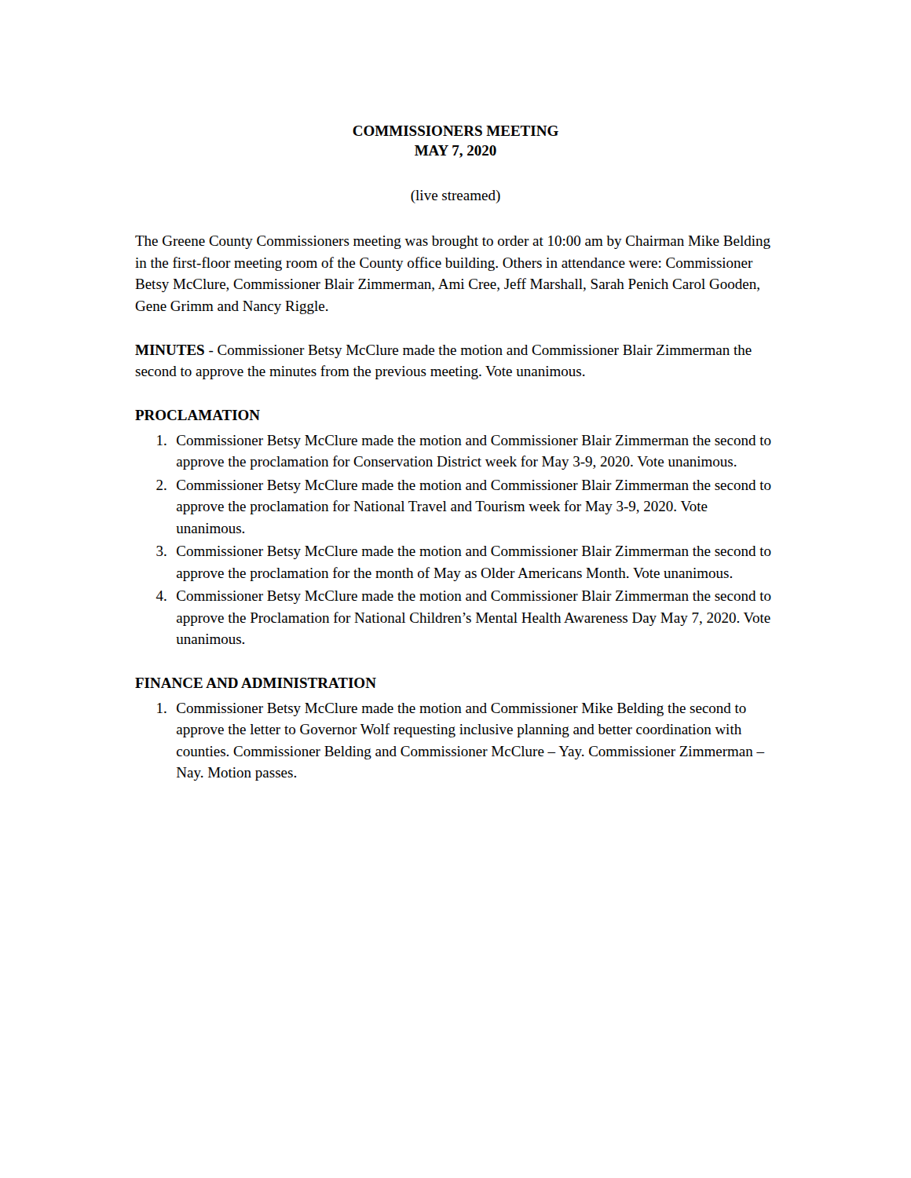COMMISSIONERS MEETING
MAY 7, 2020
(live streamed)
The Greene County Commissioners meeting was brought to order at 10:00 am by Chairman Mike Belding in the first-floor meeting room of the County office building. Others in attendance were: Commissioner Betsy McClure, Commissioner Blair Zimmerman, Ami Cree, Jeff Marshall, Sarah Penich Carol Gooden, Gene Grimm and Nancy Riggle.
MINUTES - Commissioner Betsy McClure made the motion and Commissioner Blair Zimmerman the second to approve the minutes from the previous meeting. Vote unanimous.
PROCLAMATION
Commissioner Betsy McClure made the motion and Commissioner Blair Zimmerman the second to approve the proclamation for Conservation District week for May 3-9, 2020. Vote unanimous.
Commissioner Betsy McClure made the motion and Commissioner Blair Zimmerman the second to approve the proclamation for National Travel and Tourism week for May 3-9, 2020. Vote unanimous.
Commissioner Betsy McClure made the motion and Commissioner Blair Zimmerman the second to approve the proclamation for the month of May as Older Americans Month. Vote unanimous.
Commissioner Betsy McClure made the motion and Commissioner Blair Zimmerman the second to approve the Proclamation for National Children’s Mental Health Awareness Day May 7, 2020. Vote unanimous.
FINANCE AND ADMINISTRATION
Commissioner Betsy McClure made the motion and Commissioner Mike Belding the second to approve the letter to Governor Wolf requesting inclusive planning and better coordination with counties. Commissioner Belding and Commissioner McClure – Yay. Commissioner Zimmerman – Nay. Motion passes.